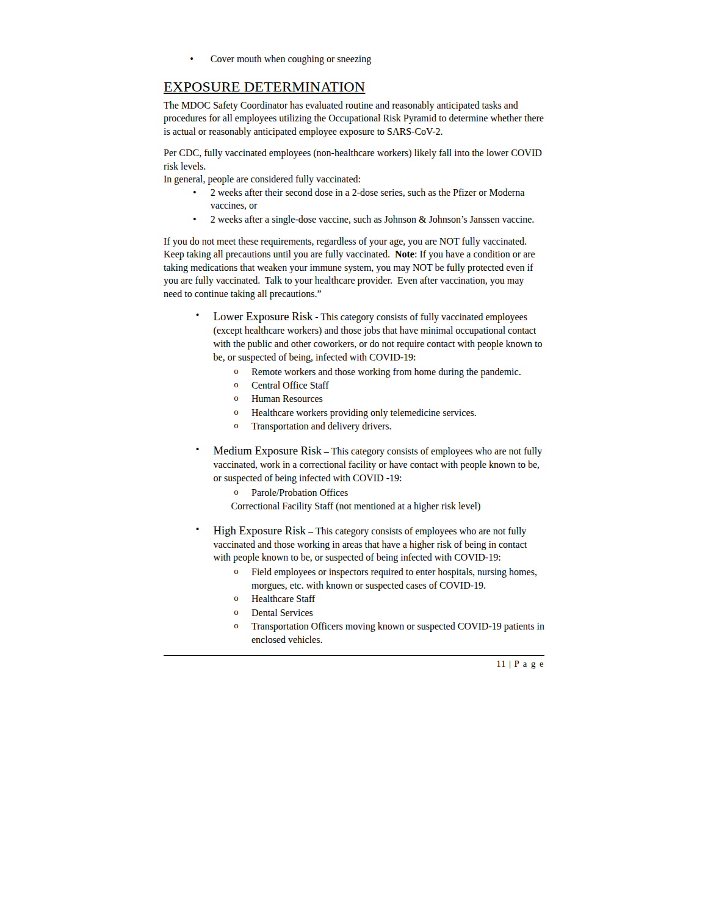Cover mouth when coughing or sneezing
EXPOSURE DETERMINATION
The MDOC Safety Coordinator has evaluated routine and reasonably anticipated tasks and procedures for all employees utilizing the Occupational Risk Pyramid to determine whether there is actual or reasonably anticipated employee exposure to SARS-CoV-2.
Per CDC, fully vaccinated employees (non-healthcare workers) likely fall into the lower COVID risk levels.
In general, people are considered fully vaccinated:
2 weeks after their second dose in a 2-dose series, such as the Pfizer or Moderna vaccines, or
2 weeks after a single-dose vaccine, such as Johnson & Johnson’s Janssen vaccine.
If you do not meet these requirements, regardless of your age, you are NOT fully vaccinated. Keep taking all precautions until you are fully vaccinated. Note: If you have a condition or are taking medications that weaken your immune system, you may NOT be fully protected even if you are fully vaccinated. Talk to your healthcare provider. Even after vaccination, you may need to continue taking all precautions.”
Lower Exposure Risk - This category consists of fully vaccinated employees (except healthcare workers) and those jobs that have minimal occupational contact with the public and other coworkers, or do not require contact with people known to be, or suspected of being, infected with COVID-19:
Remote workers and those working from home during the pandemic.
Central Office Staff
Human Resources
Healthcare workers providing only telemedicine services.
Transportation and delivery drivers.
Medium Exposure Risk – This category consists of employees who are not fully vaccinated, work in a correctional facility or have contact with people known to be, or suspected of being infected with COVID -19:
Parole/Probation Offices
Correctional Facility Staff (not mentioned at a higher risk level)
High Exposure Risk – This category consists of employees who are not fully vaccinated and those working in areas that have a higher risk of being in contact with people known to be, or suspected of being infected with COVID-19:
Field employees or inspectors required to enter hospitals, nursing homes, morgues, etc. with known or suspected cases of COVID-19.
Healthcare Staff
Dental Services
Transportation Officers moving known or suspected COVID-19 patients in enclosed vehicles.
11 | P a g e